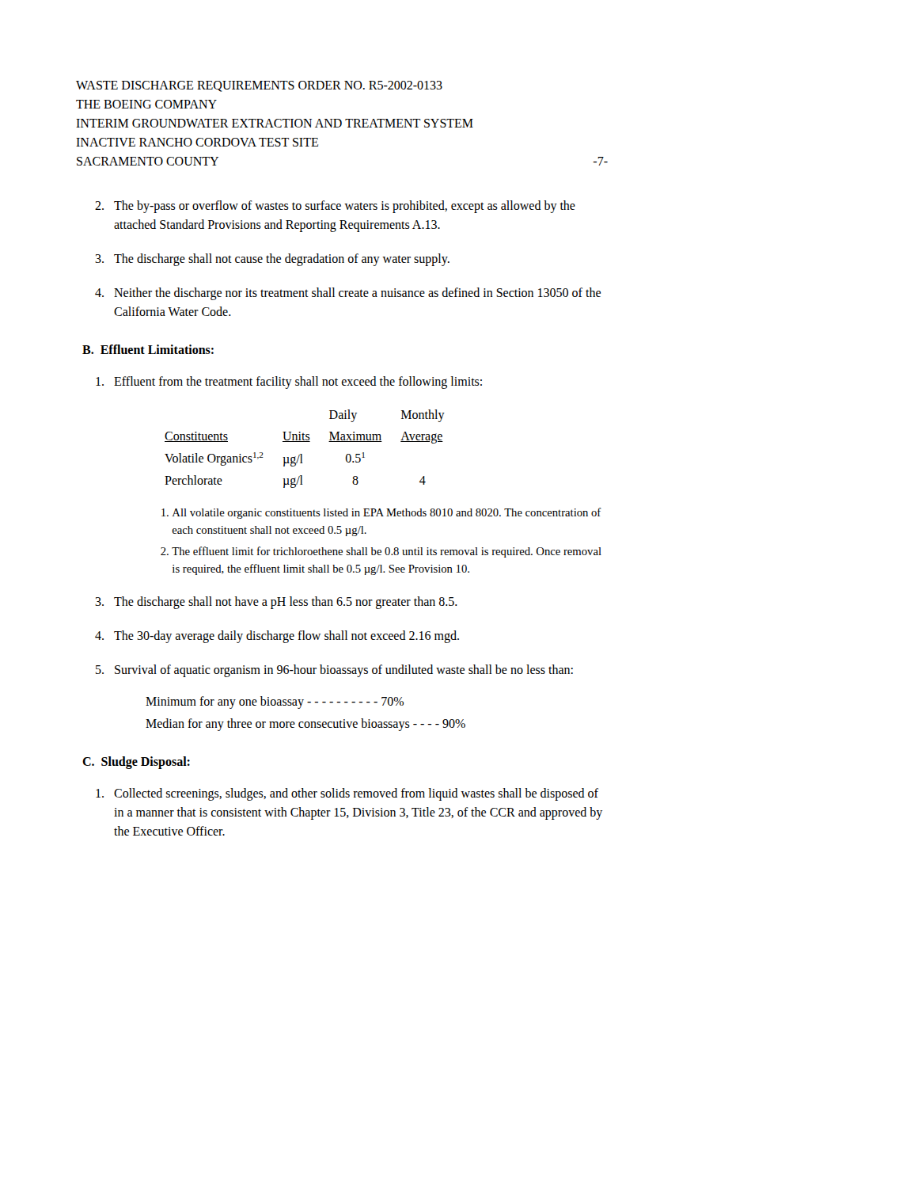WASTE DISCHARGE REQUIREMENTS ORDER NO. R5-2002-0133
THE BOEING COMPANY
INTERIM GROUNDWATER EXTRACTION AND TREATMENT SYSTEM
INACTIVE RANCHO CORDOVA TEST SITE
SACRAMENTO COUNTY -7-
The by-pass or overflow of wastes to surface waters is prohibited, except as allowed by the attached Standard Provisions and Reporting Requirements A.13.
The discharge shall not cause the degradation of any water supply.
Neither the discharge nor its treatment shall create a nuisance as defined in Section 13050 of the California Water Code.
B. Effluent Limitations:
Effluent from the treatment facility shall not exceed the following limits:
| | | Daily | Monthly |
| Constituents | Units | Maximum | Average |
| Volatile Organics 1,2 | µg/l | 0.5 1 | |
| Perchlorate | µg/l | 8 | 4 |
All volatile organic constituents listed in EPA Methods 8010 and 8020. The concentration of each constituent shall not exceed 0.5 µg/l.
The effluent limit for trichloroethene shall be 0.8 until its removal is required. Once removal is required, the effluent limit shall be 0.5 µg/l. See Provision 10.
The discharge shall not have a pH less than 6.5 nor greater than 8.5.
The 30-day average daily discharge flow shall not exceed 2.16 mgd.
Survival of aquatic organism in 96-hour bioassays of undiluted waste shall be no less than:
Minimum for any one bioassay - - - - - - - - - - 70%
Median for any three or more consecutive bioassays - - - - 90%
C. Sludge Disposal:
Collected screenings, sludges, and other solids removed from liquid wastes shall be disposed of in a manner that is consistent with Chapter 15, Division 3, Title 23, of the CCR and approved by the Executive Officer.